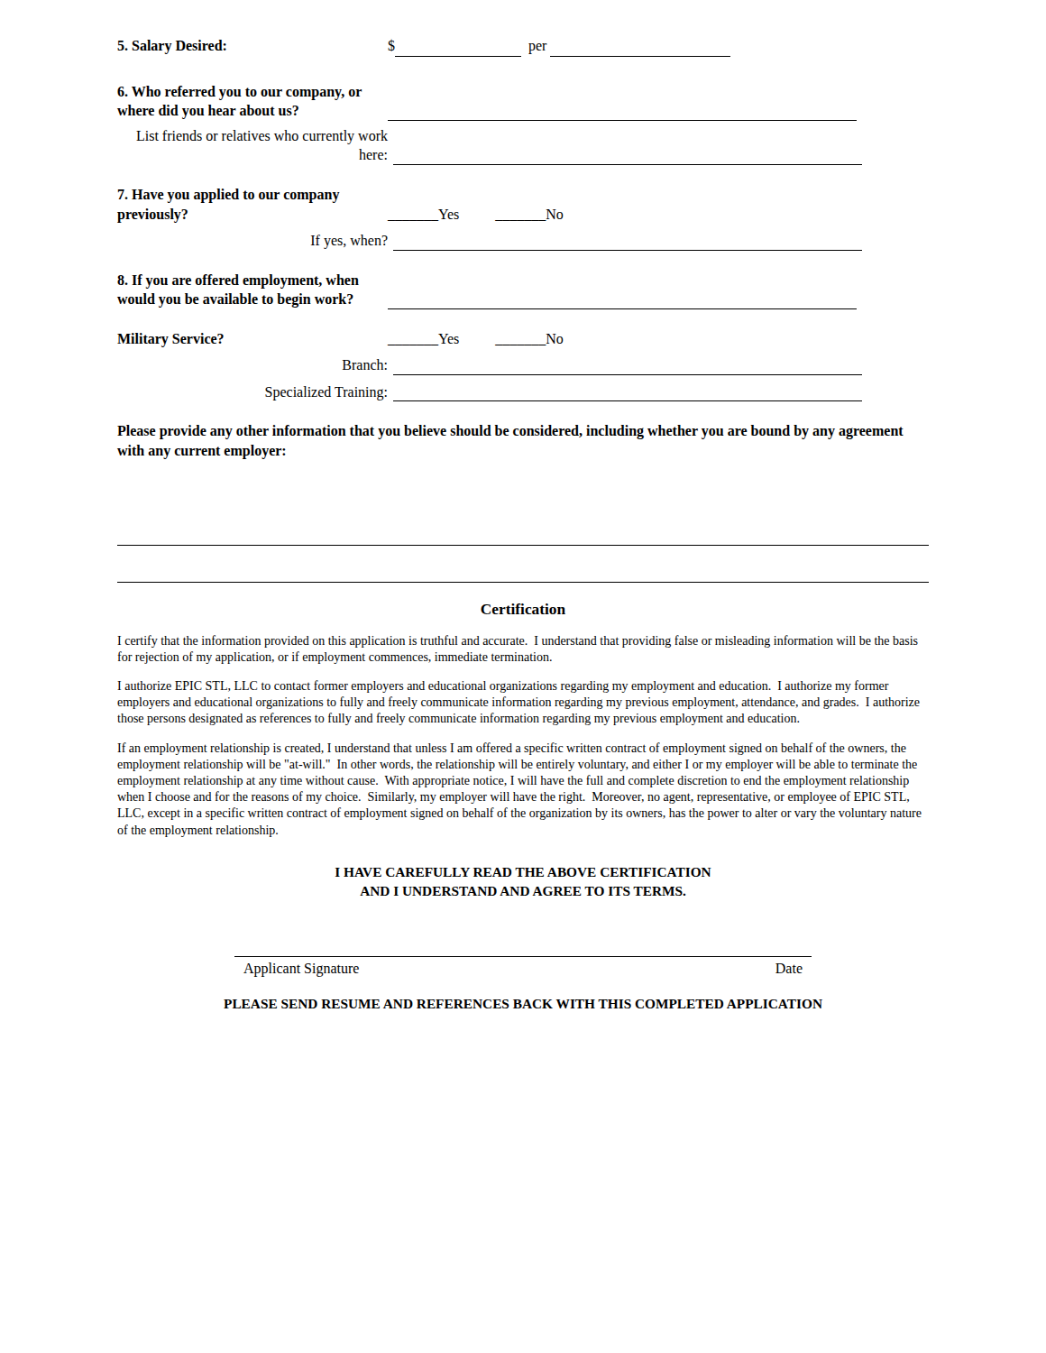5. Salary Desired:
$ per
6. Who referred you to our company, or where did you hear about us?
List friends or relatives who currently work here:
7. Have you applied to our company previously?
_______Yes _______No
If yes, when?
8. If you are offered employment, when would you be available to begin work?
Military Service?
_______Yes _______No
Branch:
Specialized Training:
Please provide any other information that you believe should be considered, including whether you are bound by any agreement with any current employer:
Certification
I certify that the information provided on this application is truthful and accurate. I understand that providing false or misleading information will be the basis for rejection of my application, or if employment commences, immediate termination.
I authorize EPIC STL, LLC to contact former employers and educational organizations regarding my employment and education. I authorize my former employers and educational organizations to fully and freely communicate information regarding my previous employment, attendance, and grades. I authorize those persons designated as references to fully and freely communicate information regarding my previous employment and education.
If an employment relationship is created, I understand that unless I am offered a specific written contract of employment signed on behalf of the owners, the employment relationship will be "at-will." In other words, the relationship will be entirely voluntary, and either I or my employer will be able to terminate the employment relationship at any time without cause. With appropriate notice, I will have the full and complete discretion to end the employment relationship when I choose and for the reasons of my choice. Similarly, my employer will have the right. Moreover, no agent, representative, or employee of EPIC STL, LLC, except in a specific written contract of employment signed on behalf of the organization by its owners, has the power to alter or vary the voluntary nature of the employment relationship.
I HAVE CAREFULLY READ THE ABOVE CERTIFICATION
AND I UNDERSTAND AND AGREE TO ITS TERMS.
Applicant Signature Date
PLEASE SEND RESUME AND REFERENCES BACK WITH THIS COMPLETED APPLICATION